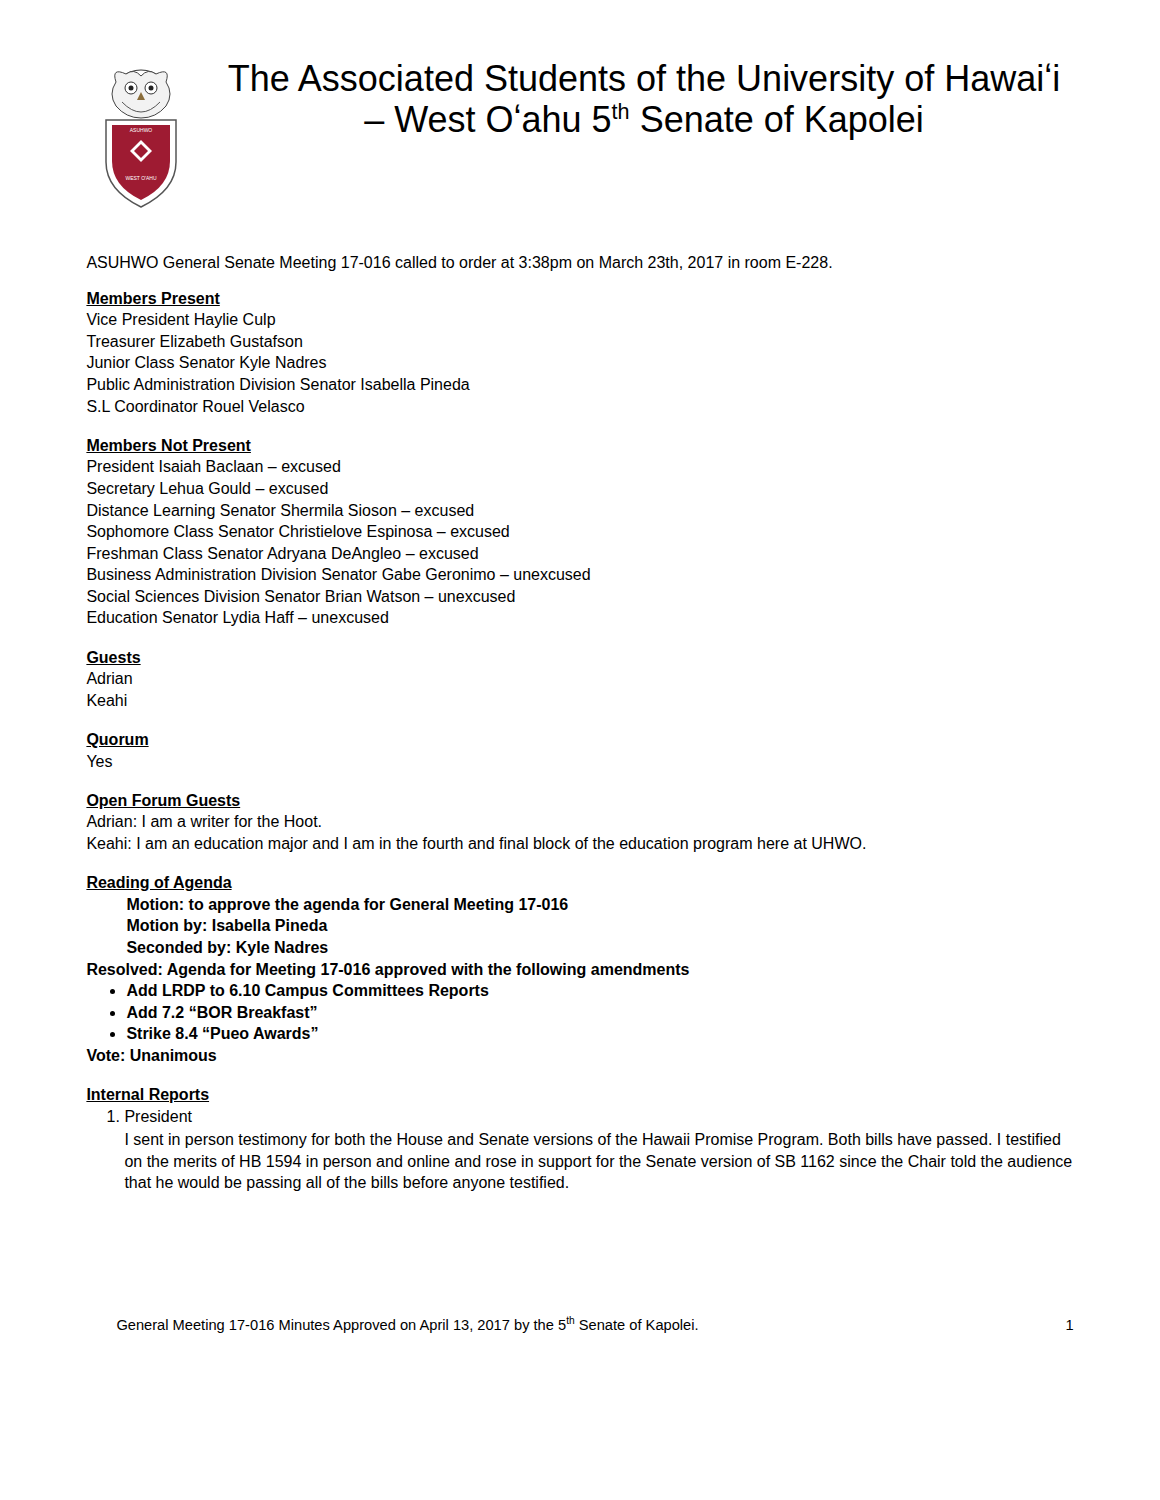ASUHWO WEST O'AHU
The Associated Students of the University of Hawaiʻi – West Oʻahu 5th Senate of Kapolei
ASUHWO General Senate Meeting 17-016 called to order at 3:38pm on March 23th, 2017 in room E-228.
Members Present
Vice President Haylie Culp
Treasurer Elizabeth Gustafson
Junior Class Senator Kyle Nadres
Public Administration Division Senator Isabella Pineda
S.L Coordinator Rouel Velasco
Members Not Present
President Isaiah Baclaan – excused
Secretary Lehua Gould – excused
Distance Learning Senator Shermila Sioson – excused
Sophomore Class Senator Christielove Espinosa – excused
Freshman Class Senator Adryana DeAngleo – excused
Business Administration Division Senator Gabe Geronimo – unexcused
Social Sciences Division Senator Brian Watson – unexcused
Education Senator Lydia Haff – unexcused
Guests
Adrian
Keahi
Quorum
Yes
Open Forum Guests
Adrian: I am a writer for the Hoot.
Keahi: I am an education major and I am in the fourth and final block of the education program here at UHWO.
Reading of Agenda
Motion: to approve the agenda for General Meeting 17-016
Motion by: Isabella Pineda
Seconded by: Kyle Nadres
Resolved: Agenda for Meeting 17-016 approved with the following amendments
Add LRDP to 6.10 Campus Committees Reports
Add 7.2 “BOR Breakfast”
Strike 8.4 “Pueo Awards”
Vote: Unanimous
Internal Reports
President
I sent in person testimony for both the House and Senate versions of the Hawaii Promise Program. Both bills have passed. I testified on the merits of HB 1594 in person and online and rose in support for the Senate version of SB 1162 since the Chair told the audience that he would be passing all of the bills before anyone testified.
General Meeting 17-016 Minutes Approved on April 13, 2017 by the 5th Senate of Kapolei.
1